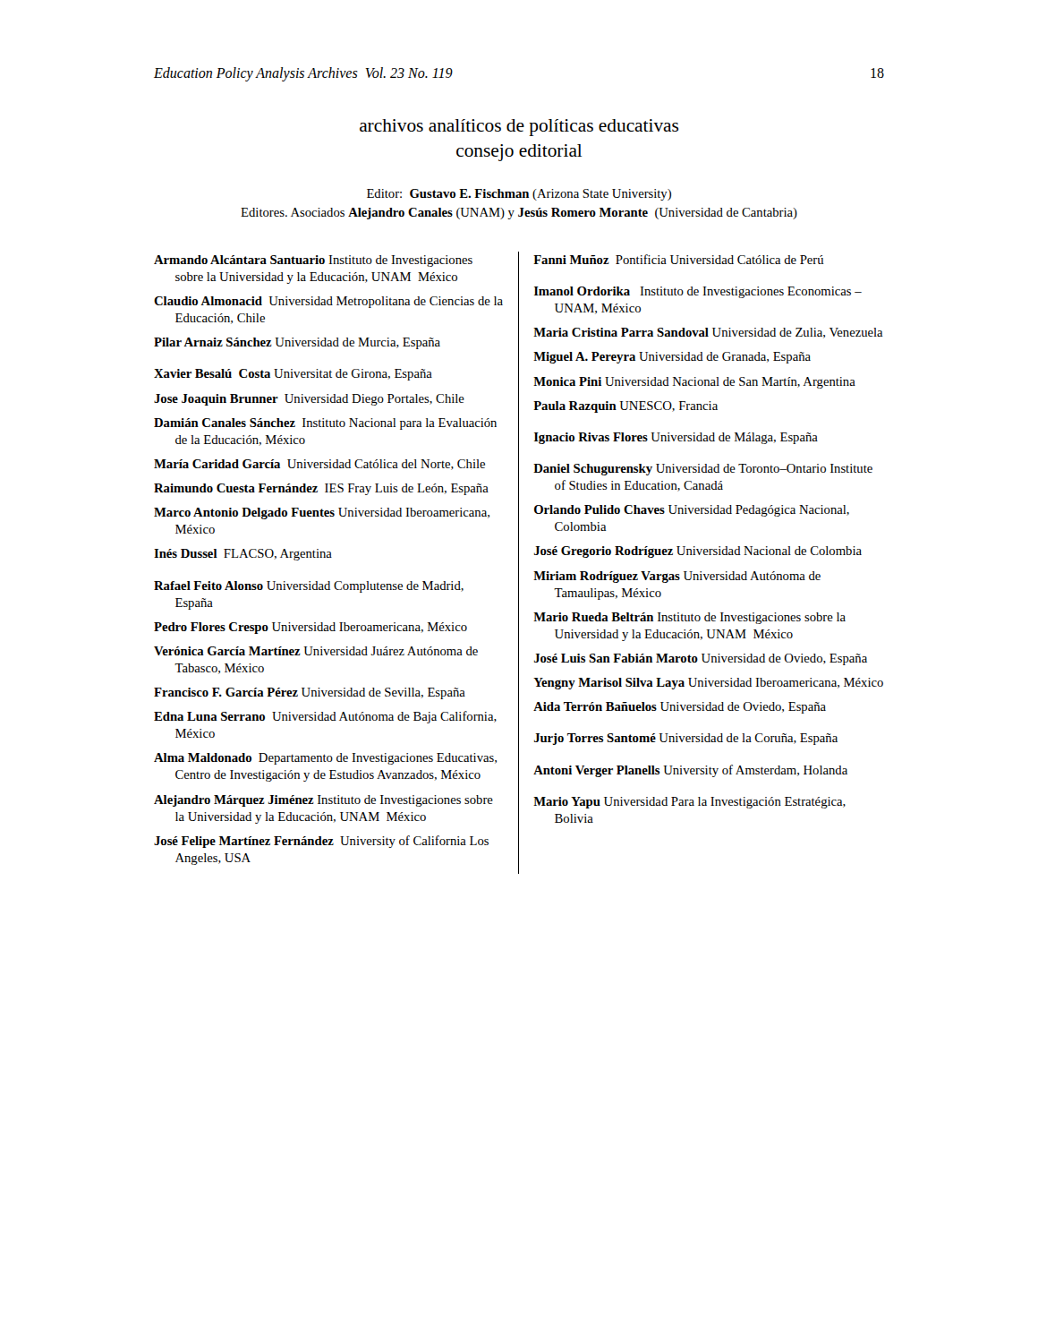Education Policy Analysis Archives Vol. 23 No. 119 18
archivos analíticos de políticas educativas consejo editorial
Editor: Gustavo E. Fischman (Arizona State University) Editores. Asociados Alejandro Canales (UNAM) y Jesús Romero Morante (Universidad de Cantabria)
Armando Alcántara Santuario Instituto de Investigaciones sobre la Universidad y la Educación, UNAM México
Claudio Almonacid Universidad Metropolitana de Ciencias de la Educación, Chile
Pilar Arnaiz Sánchez Universidad de Murcia, España
Xavier Besalú Costa Universitat de Girona, España
Jose Joaquin Brunner Universidad Diego Portales, Chile
Damián Canales Sánchez Instituto Nacional para la Evaluación de la Educación, México
María Caridad García Universidad Católica del Norte, Chile
Raimundo Cuesta Fernández IES Fray Luis de León, España
Marco Antonio Delgado Fuentes Universidad Iberoamericana, México
Inés Dussel FLACSO, Argentina
Rafael Feito Alonso Universidad Complutense de Madrid, España
Pedro Flores Crespo Universidad Iberoamericana, México
Verónica García Martínez Universidad Juárez Autónoma de Tabasco, México
Francisco F. García Pérez Universidad de Sevilla, España
Edna Luna Serrano Universidad Autónoma de Baja California, México
Alma Maldonado Departamento de Investigaciones Educativas, Centro de Investigación y de Estudios Avanzados, México
Alejandro Márquez Jiménez Instituto de Investigaciones sobre la Universidad y la Educación, UNAM México
José Felipe Martínez Fernández University of California Los Angeles, USA
Fanni Muñoz Pontificia Universidad Católica de Perú
Imanol Ordorika Instituto de Investigaciones Economicas – UNAM, México
Maria Cristina Parra Sandoval Universidad de Zulia, Venezuela
Miguel A. Pereyra Universidad de Granada, España
Monica Pini Universidad Nacional de San Martín, Argentina
Paula Razquin UNESCO, Francia
Ignacio Rivas Flores Universidad de Málaga, España
Daniel Schugurensky Universidad de Toronto–Ontario Institute of Studies in Education, Canadá
Orlando Pulido Chaves Universidad Pedagógica Nacional, Colombia
José Gregorio Rodríguez Universidad Nacional de Colombia
Miriam Rodríguez Vargas Universidad Autónoma de Tamaulipas, México
Mario Rueda Beltrán Instituto de Investigaciones sobre la Universidad y la Educación, UNAM México
José Luis San Fabián Maroto Universidad de Oviedo, España
Yengny Marisol Silva Laya Universidad Iberoamericana, México
Aida Terrón Bañuelos Universidad de Oviedo, España
Jurjo Torres Santomé Universidad de la Coruña, España
Antoni Verger Planells University of Amsterdam, Holanda
Mario Yapu Universidad Para la Investigación Estratégica, Bolivia